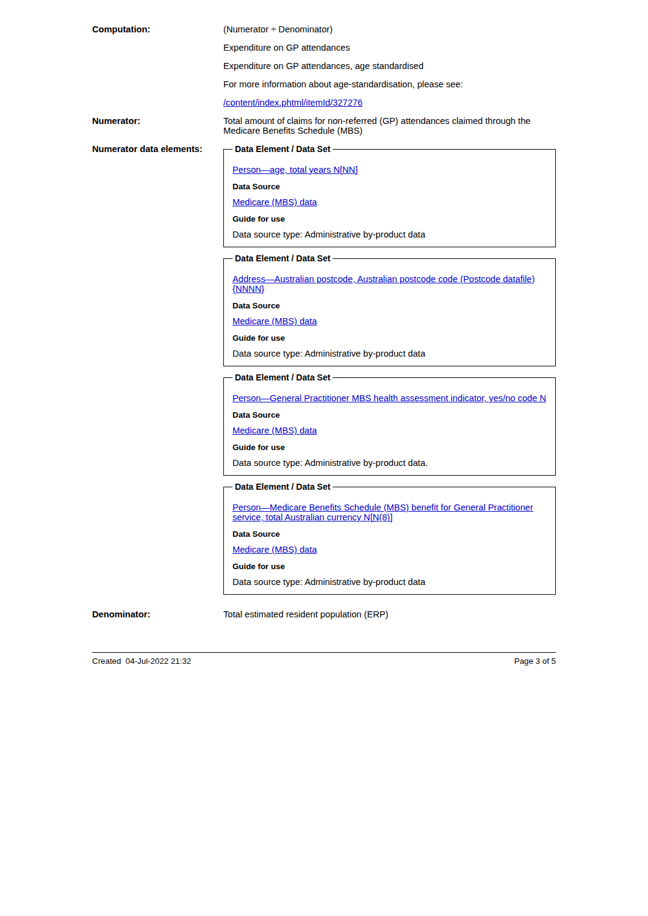| Computation: | (Numerator ÷ Denominator) Expenditure on GP attendances Expenditure on GP attendances, age standardised For more information about age-standardisation, please see: /content/index.phtml/itemId/327276 |
| Numerator: | Total amount of claims for non-referred (GP) attendances claimed through the Medicare Benefits Schedule (MBS) |
| Numerator data elements: | Data Element / Data Set Person—age, total years N[NN] Data Source Medicare (MBS) data Guide for use Data source type: Administrative by-product data Data Element / Data Set Address—Australian postcode, Australian postcode code (Postcode datafile) {NNNN} Data Source Medicare (MBS) data Guide for use Data source type: Administrative by-product data Data Element / Data Set Person—General Practitioner MBS health assessment indicator, yes/no code N Data Source Medicare (MBS) data Guide for use Data source type: Administrative by-product data. Data Element / Data Set Person—Medicare Benefits Schedule (MBS) benefit for General Practitioner service, total Australian currency N[N(8)] Data Source Medicare (MBS) data Guide for use Data source type: Administrative by-product data |
| Denominator: | Total estimated resident population (ERP) |
Created 04-Jul-2022 21:32 Page 3 of 5